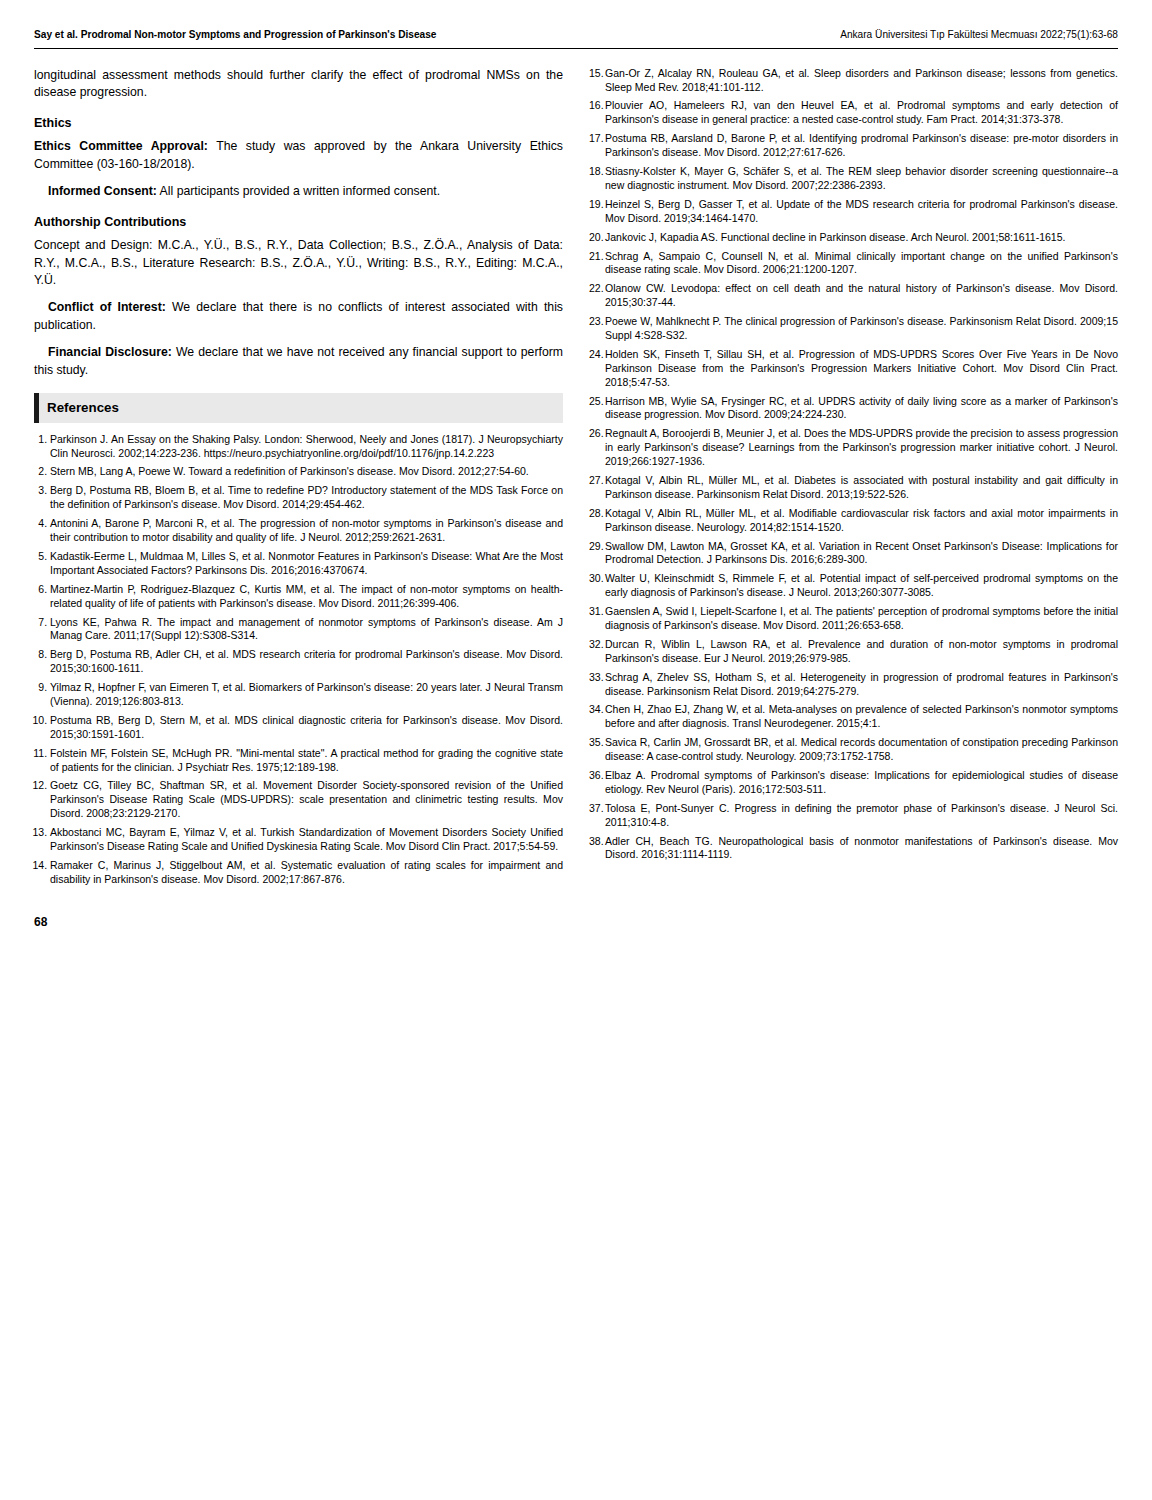Say et al. Prodromal Non-motor Symptoms and Progression of Parkinson's Disease
Ankara Üniversitesi Tıp Fakültesi Mecmuası 2022;75(1):63-68
longitudinal assessment methods should further clarify the effect of prodromal NMSs on the disease progression.
Ethics
Ethics Committee Approval: The study was approved by the Ankara University Ethics Committee (03-160-18/2018).
Informed Consent: All participants provided a written informed consent.
Authorship Contributions
Concept and Design: M.C.A., Y.Ü., B.S., R.Y., Data Collection; B.S., Z.Ö.A., Analysis of Data: R.Y., M.C.A., B.S., Literature Research: B.S., Z.Ö.A., Y.Ü., Writing: B.S., R.Y., Editing: M.C.A., Y.Ü.
Conflict of Interest: We declare that there is no conflicts of interest associated with this publication.
Financial Disclosure: We declare that we have not received any financial support to perform this study.
References
Parkinson J. An Essay on the Shaking Palsy. London: Sherwood, Neely and Jones (1817). J Neuropsychiarty Clin Neurosci. 2002;14:223-236. https://neuro.psychiatryonline.org/doi/pdf/10.1176/jnp.14.2.223
Stern MB, Lang A, Poewe W. Toward a redefinition of Parkinson's disease. Mov Disord. 2012;27:54-60.
Berg D, Postuma RB, Bloem B, et al. Time to redefine PD? Introductory statement of the MDS Task Force on the definition of Parkinson's disease. Mov Disord. 2014;29:454-462.
Antonini A, Barone P, Marconi R, et al. The progression of non-motor symptoms in Parkinson's disease and their contribution to motor disability and quality of life. J Neurol. 2012;259:2621-2631.
Kadastik-Eerme L, Muldmaa M, Lilles S, et al. Nonmotor Features in Parkinson's Disease: What Are the Most Important Associated Factors? Parkinsons Dis. 2016;2016:4370674.
Martinez-Martin P, Rodriguez-Blazquez C, Kurtis MM, et al. The impact of non-motor symptoms on health-related quality of life of patients with Parkinson's disease. Mov Disord. 2011;26:399-406.
Lyons KE, Pahwa R. The impact and management of nonmotor symptoms of Parkinson's disease. Am J Manag Care. 2011;17(Suppl 12):S308-S314.
Berg D, Postuma RB, Adler CH, et al. MDS research criteria for prodromal Parkinson's disease. Mov Disord. 2015;30:1600-1611.
Yilmaz R, Hopfner F, van Eimeren T, et al. Biomarkers of Parkinson's disease: 20 years later. J Neural Transm (Vienna). 2019;126:803-813.
Postuma RB, Berg D, Stern M, et al. MDS clinical diagnostic criteria for Parkinson's disease. Mov Disord. 2015;30:1591-1601.
Folstein MF, Folstein SE, McHugh PR. "Mini-mental state". A practical method for grading the cognitive state of patients for the clinician. J Psychiatr Res. 1975;12:189-198.
Goetz CG, Tilley BC, Shaftman SR, et al. Movement Disorder Society-sponsored revision of the Unified Parkinson's Disease Rating Scale (MDS-UPDRS): scale presentation and clinimetric testing results. Mov Disord. 2008;23:2129-2170.
Akbostanci MC, Bayram E, Yilmaz V, et al. Turkish Standardization of Movement Disorders Society Unified Parkinson's Disease Rating Scale and Unified Dyskinesia Rating Scale. Mov Disord Clin Pract. 2017;5:54-59.
Ramaker C, Marinus J, Stiggelbout AM, et al. Systematic evaluation of rating scales for impairment and disability in Parkinson's disease. Mov Disord. 2002;17:867-876.
Gan-Or Z, Alcalay RN, Rouleau GA, et al. Sleep disorders and Parkinson disease; lessons from genetics. Sleep Med Rev. 2018;41:101-112.
Plouvier AO, Hameleers RJ, van den Heuvel EA, et al. Prodromal symptoms and early detection of Parkinson's disease in general practice: a nested case-control study. Fam Pract. 2014;31:373-378.
Postuma RB, Aarsland D, Barone P, et al. Identifying prodromal Parkinson's disease: pre-motor disorders in Parkinson's disease. Mov Disord. 2012;27:617-626.
Stiasny-Kolster K, Mayer G, Schäfer S, et al. The REM sleep behavior disorder screening questionnaire--a new diagnostic instrument. Mov Disord. 2007;22:2386-2393.
Heinzel S, Berg D, Gasser T, et al. Update of the MDS research criteria for prodromal Parkinson's disease. Mov Disord. 2019;34:1464-1470.
Jankovic J, Kapadia AS. Functional decline in Parkinson disease. Arch Neurol. 2001;58:1611-1615.
Schrag A, Sampaio C, Counsell N, et al. Minimal clinically important change on the unified Parkinson's disease rating scale. Mov Disord. 2006;21:1200-1207.
Olanow CW. Levodopa: effect on cell death and the natural history of Parkinson's disease. Mov Disord. 2015;30:37-44.
Poewe W, Mahlknecht P. The clinical progression of Parkinson's disease. Parkinsonism Relat Disord. 2009;15 Suppl 4:S28-S32.
Holden SK, Finseth T, Sillau SH, et al. Progression of MDS-UPDRS Scores Over Five Years in De Novo Parkinson Disease from the Parkinson's Progression Markers Initiative Cohort. Mov Disord Clin Pract. 2018;5:47-53.
Harrison MB, Wylie SA, Frysinger RC, et al. UPDRS activity of daily living score as a marker of Parkinson's disease progression. Mov Disord. 2009;24:224-230.
Regnault A, Boroojerdi B, Meunier J, et al. Does the MDS-UPDRS provide the precision to assess progression in early Parkinson's disease? Learnings from the Parkinson's progression marker initiative cohort. J Neurol. 2019;266:1927-1936.
Kotagal V, Albin RL, Müller ML, et al. Diabetes is associated with postural instability and gait difficulty in Parkinson disease. Parkinsonism Relat Disord. 2013;19:522-526.
Kotagal V, Albin RL, Müller ML, et al. Modifiable cardiovascular risk factors and axial motor impairments in Parkinson disease. Neurology. 2014;82:1514-1520.
Swallow DM, Lawton MA, Grosset KA, et al. Variation in Recent Onset Parkinson's Disease: Implications for Prodromal Detection. J Parkinsons Dis. 2016;6:289-300.
Walter U, Kleinschmidt S, Rimmele F, et al. Potential impact of self-perceived prodromal symptoms on the early diagnosis of Parkinson's disease. J Neurol. 2013;260:3077-3085.
Gaenslen A, Swid I, Liepelt-Scarfone I, et al. The patients' perception of prodromal symptoms before the initial diagnosis of Parkinson's disease. Mov Disord. 2011;26:653-658.
Durcan R, Wiblin L, Lawson RA, et al. Prevalence and duration of non-motor symptoms in prodromal Parkinson's disease. Eur J Neurol. 2019;26:979-985.
Schrag A, Zhelev SS, Hotham S, et al. Heterogeneity in progression of prodromal features in Parkinson's disease. Parkinsonism Relat Disord. 2019;64:275-279.
Chen H, Zhao EJ, Zhang W, et al. Meta-analyses on prevalence of selected Parkinson's nonmotor symptoms before and after diagnosis. Transl Neurodegener. 2015;4:1.
Savica R, Carlin JM, Grossardt BR, et al. Medical records documentation of constipation preceding Parkinson disease: A case-control study. Neurology. 2009;73:1752-1758.
Elbaz A. Prodromal symptoms of Parkinson's disease: Implications for epidemiological studies of disease etiology. Rev Neurol (Paris). 2016;172:503-511.
Tolosa E, Pont-Sunyer C. Progress in defining the premotor phase of Parkinson's disease. J Neurol Sci. 2011;310:4-8.
Adler CH, Beach TG. Neuropathological basis of nonmotor manifestations of Parkinson's disease. Mov Disord. 2016;31:1114-1119.
68